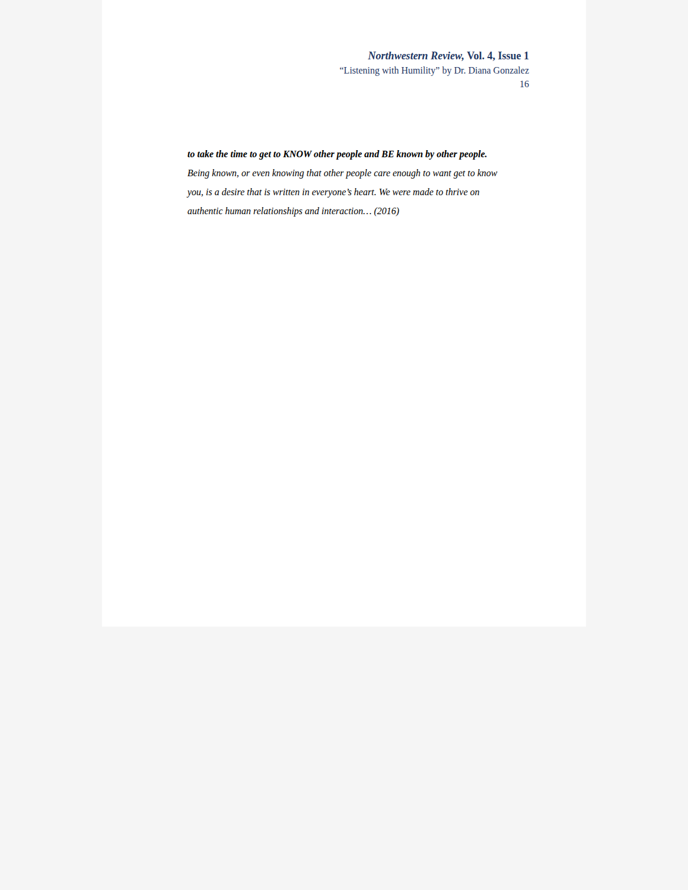Northwestern Review, Vol. 4, Issue 1 “Listening with Humility” by Dr. Diana Gonzalez 16
to take the time to get to KNOW other people and BE known by other people. Being known, or even knowing that other people care enough to want get to know you, is a desire that is written in everyone’s heart. We were made to thrive on authentic human relationships and interaction… (2016)